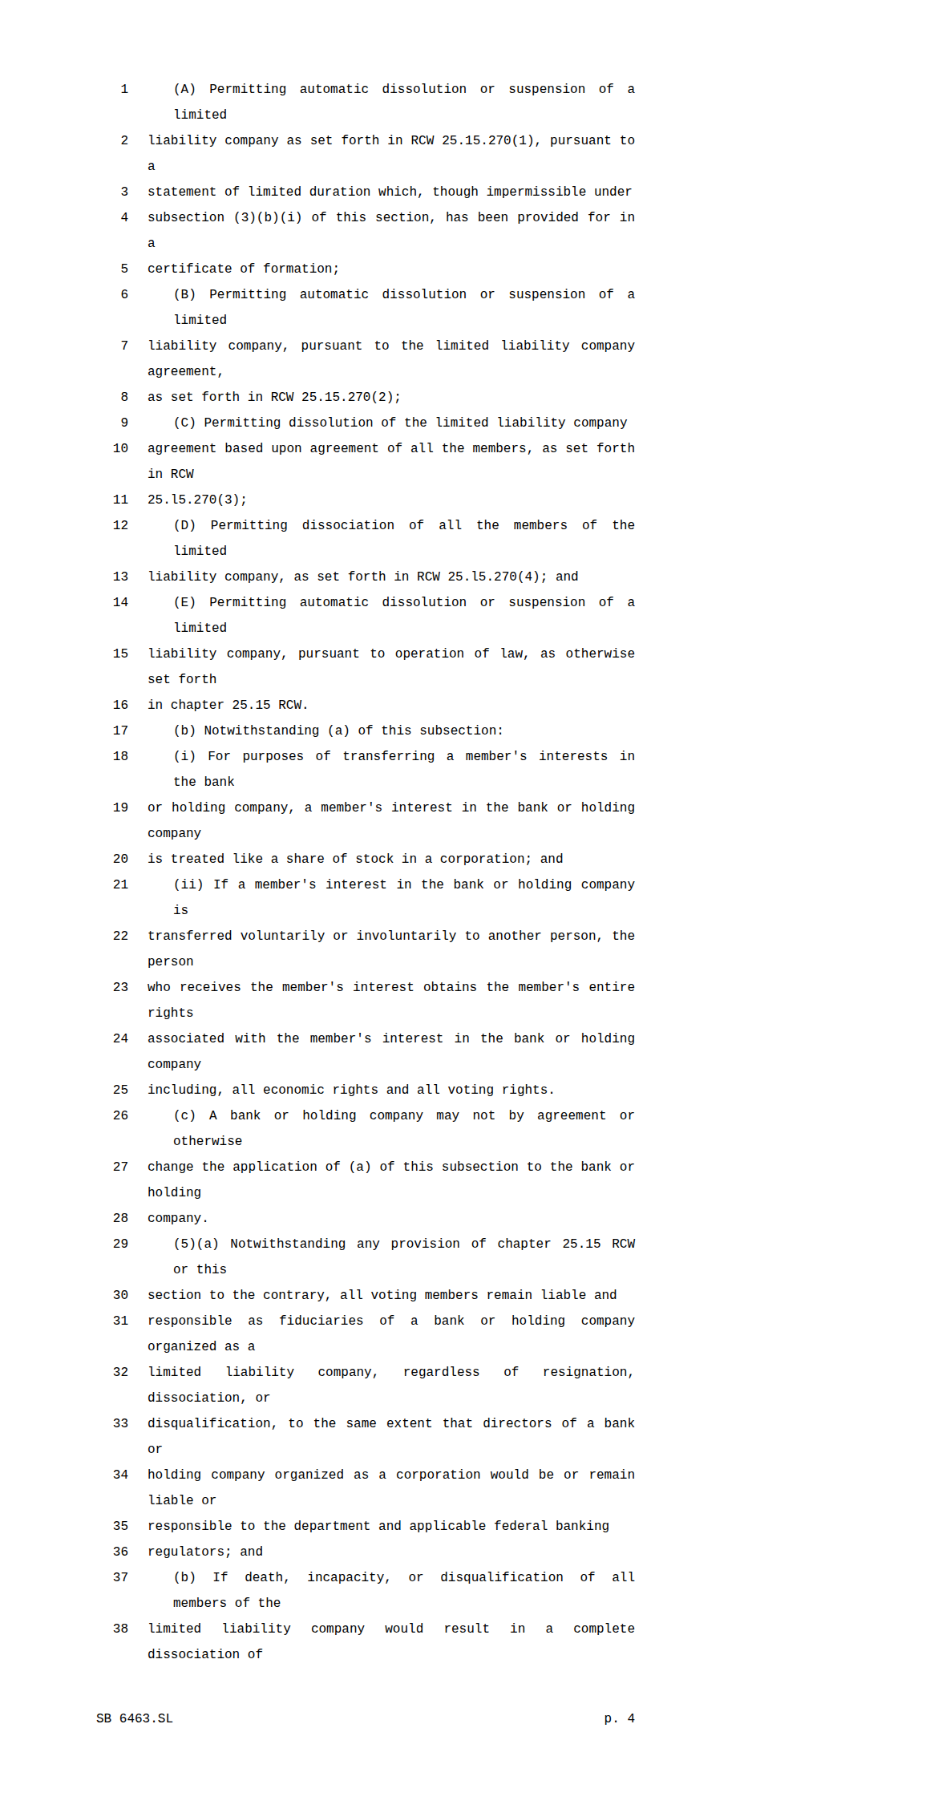1(A) Permitting automatic dissolution or suspension of a limited
2 liability company as set forth in RCW 25.15.270(1), pursuant to a
3 statement of limited duration which, though impermissible under
4 subsection (3)(b)(i) of this section, has been provided for in a
5 certificate of formation;
6(B) Permitting automatic dissolution or suspension of a limited
7 liability company, pursuant to the limited liability company agreement,
8 as set forth in RCW 25.15.270(2);
9(C) Permitting dissolution of the limited liability company
10 agreement based upon agreement of all the members, as set forth in RCW
1125.l5.270(3);
12(D) Permitting dissociation of all the members of the limited
13 liability company, as set forth in RCW 25.l5.270(4); and
14(E) Permitting automatic dissolution or suspension of a limited
15 liability company, pursuant to operation of law, as otherwise set forth
16 in chapter 25.15 RCW.
17(b) Notwithstanding (a) of this subsection:
18(i) For purposes of transferring a member's interests in the bank
19 or holding company, a member's interest in the bank or holding company
20 is treated like a share of stock in a corporation; and
21(ii) If a member's interest in the bank or holding company is
22 transferred voluntarily or involuntarily to another person, the person
23 who receives the member's interest obtains the member's entire rights
24 associated with the member's interest in the bank or holding company
25 including, all economic rights and all voting rights.
26(c) A bank or holding company may not by agreement or otherwise
27 change the application of (a) of this subsection to the bank or holding
28 company.
29(5)(a) Notwithstanding any provision of chapter 25.15 RCW or this
30 section to the contrary, all voting members remain liable and
31 responsible as fiduciaries of a bank or holding company organized as a
32 limited liability company, regardless of resignation, dissociation, or
33 disqualification, to the same extent that directors of a bank or
34 holding company organized as a corporation would be or remain liable or
35 responsible to the department and applicable federal banking
36 regulators; and
37(b) If death, incapacity, or disqualification of all members of the
38 limited liability company would result in a complete dissociation of
SB 6463.SL p. 4